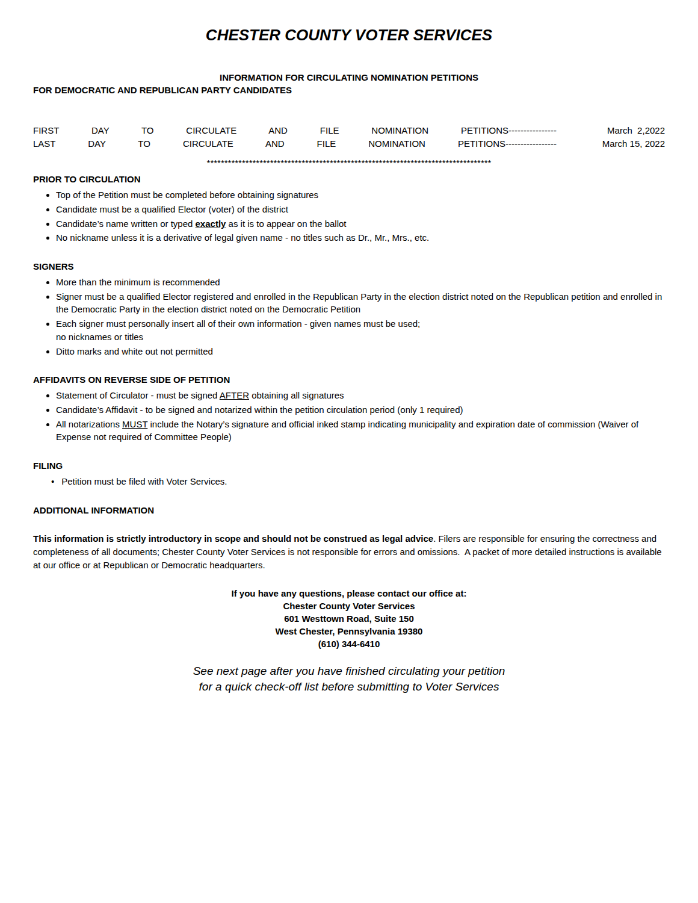CHESTER COUNTY VOTER SERVICES
INFORMATION FOR CIRCULATING NOMINATION PETITIONS FOR DEMOCRATIC AND REPUBLICAN PARTY CANDIDATES
| FIRST DAY TO CIRCULATE AND FILE NOMINATION PETITIONS---------------- | March 2,2022 |
| LAST DAY TO CIRCULATE AND FILE NOMINATION PETITIONS----------------- | March 15, 2022 |
*********************************************************************************
PRIOR TO CIRCULATION
Top of the Petition must be completed before obtaining signatures
Candidate must be a qualified Elector (voter) of the district
Candidate’s name written or typed exactly as it is to appear on the ballot
No nickname unless it is a derivative of legal given name - no titles such as Dr., Mr., Mrs., etc.
SIGNERS
More than the minimum is recommended
Signer must be a qualified Elector registered and enrolled in the Republican Party in the election district noted on the Republican petition and enrolled in the Democratic Party in the election district noted on the Democratic Petition
Each signer must personally insert all of their own information - given names must be used;
no nicknames or titles
Ditto marks and white out not permitted
AFFIDAVITS ON REVERSE SIDE OF PETITION
Statement of Circulator - must be signed AFTER obtaining all signatures
Candidate’s Affidavit - to be signed and notarized within the petition circulation period (only 1 required)
All notarizations MUST include the Notary’s signature and official inked stamp indicating municipality and expiration date of commission (Waiver of Expense not required of Committee People)
FILING
Petition must be filed with Voter Services.
ADDITIONAL INFORMATION
This information is strictly introductory in scope and should not be construed as legal advice. Filers are responsible for ensuring the correctness and completeness of all documents; Chester County Voter Services is not responsible for errors and omissions. A packet of more detailed instructions is available at our office or at Republican or Democratic headquarters.
If you have any questions, please contact our office at:
Chester County Voter Services
601 Westtown Road, Suite 150
West Chester, Pennsylvania 19380
(610) 344-6410
See next page after you have finished circulating your petition
for a quick check-off list before submitting to Voter Services